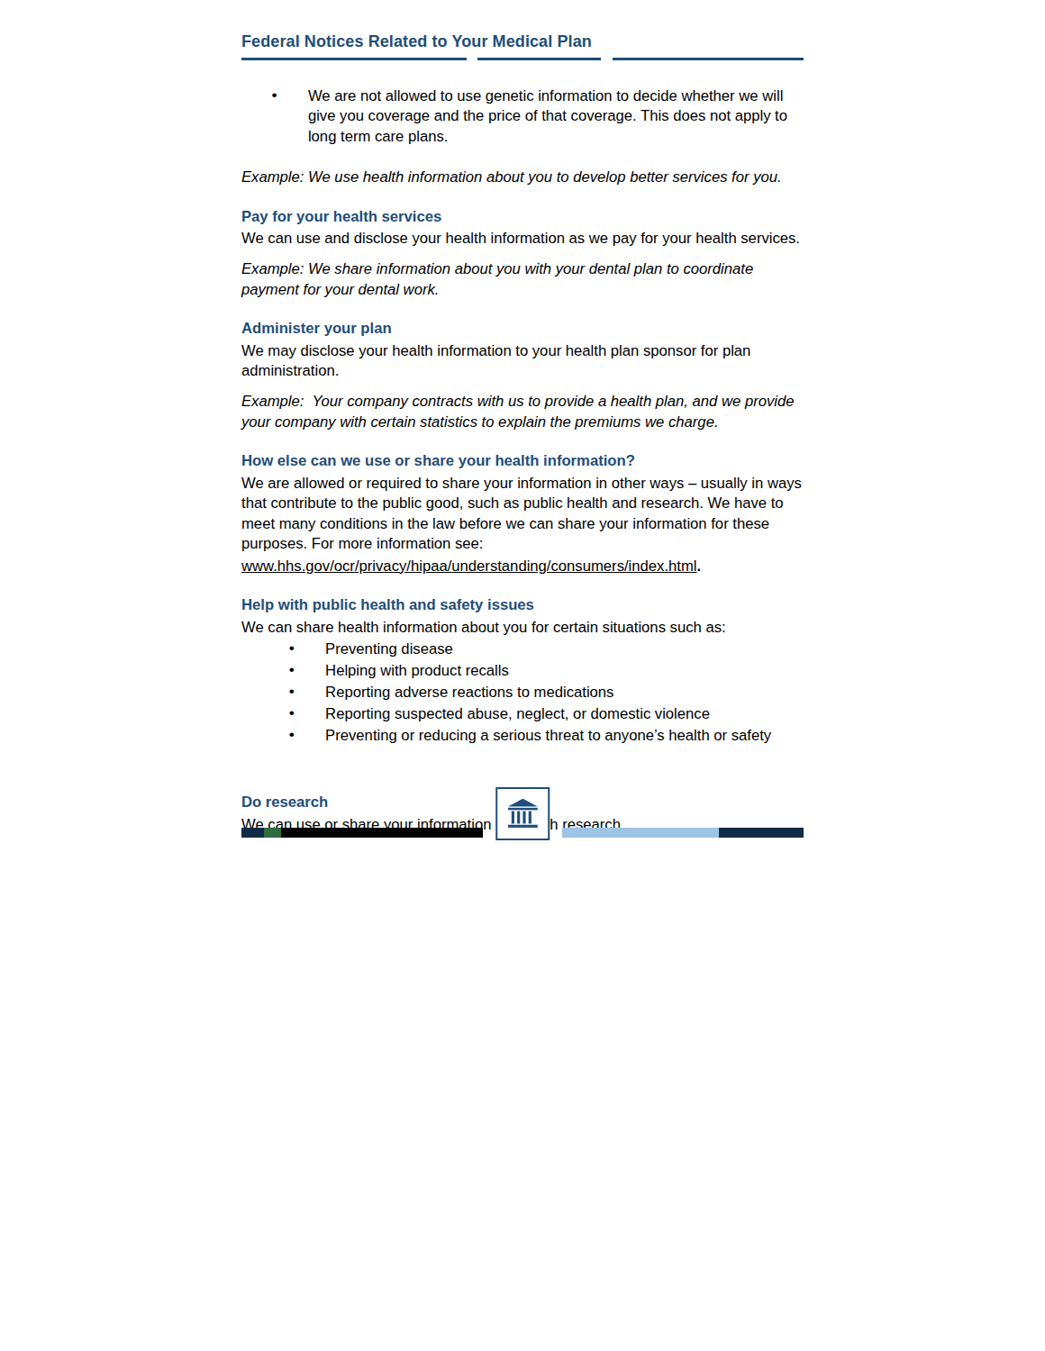Federal Notices Related to Your Medical Plan
We are not allowed to use genetic information to decide whether we will give you coverage and the price of that coverage. This does not apply to long term care plans.
Example: We use health information about you to develop better services for you.
Pay for your health services
We can use and disclose your health information as we pay for your health services.
Example: We share information about you with your dental plan to coordinate payment for your dental work.
Administer your plan
We may disclose your health information to your health plan sponsor for plan administration.
Example: Your company contracts with us to provide a health plan, and we provide your company with certain statistics to explain the premiums we charge.
How else can we use or share your health information?
We are allowed or required to share your information in other ways – usually in ways that contribute to the public good, such as public health and research. We have to meet many conditions in the law before we can share your information for these purposes. For more information see:
www.hhs.gov/ocr/privacy/hipaa/understanding/consumers/index.html.
Help with public health and safety issues
We can share health information about you for certain situations such as:
Preventing disease
Helping with product recalls
Reporting adverse reactions to medications
Reporting suspected abuse, neglect, or domestic violence
Preventing or reducing a serious threat to anyone’s health or safety
Do research
We can use or share your information for health research.